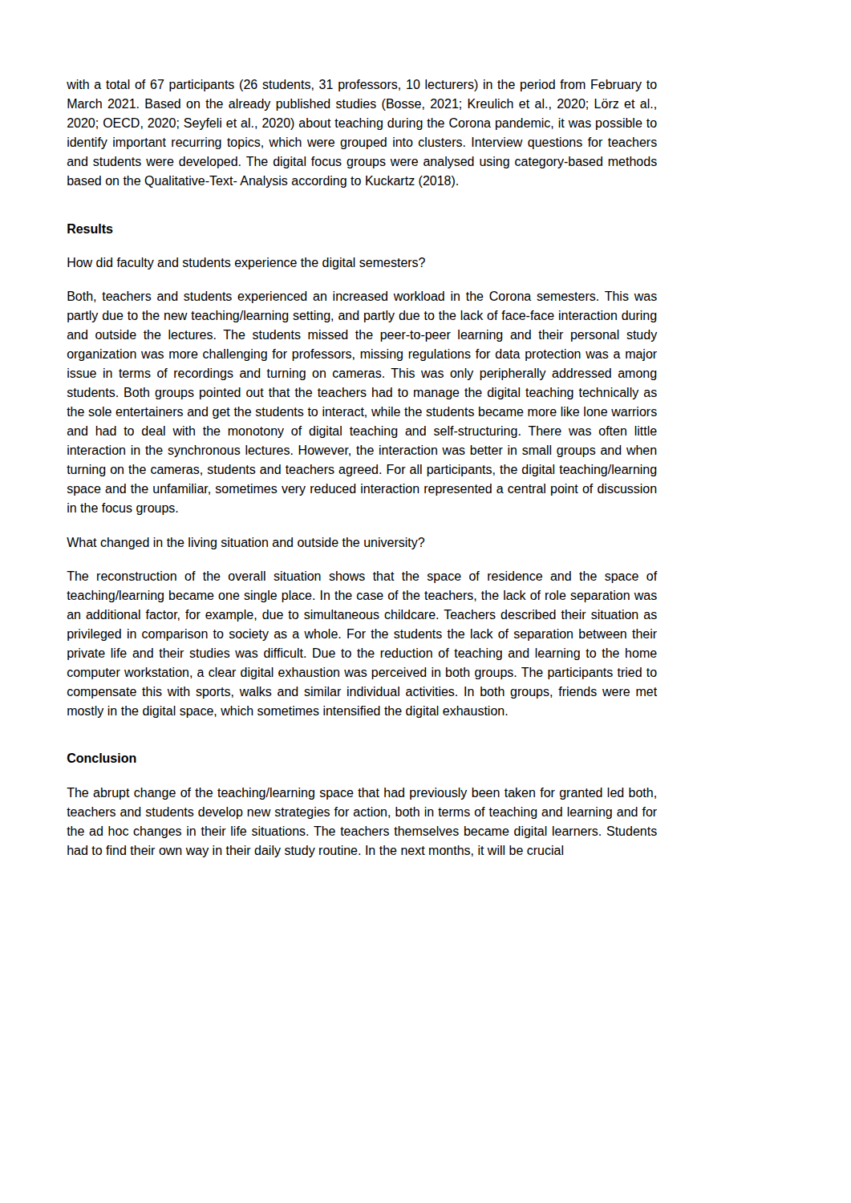with a total of 67 participants (26 students, 31 professors, 10 lecturers) in the period from February to March 2021. Based on the already published studies (Bosse, 2021; Kreulich et al., 2020; Lörz et al., 2020; OECD, 2020; Seyfeli et al., 2020) about teaching during the Corona pandemic, it was possible to identify important recurring topics, which were grouped into clusters. Interview questions for teachers and students were developed. The digital focus groups were analysed using category-based methods based on the Qualitative-Text- Analysis according to Kuckartz (2018).
Results
How did faculty and students experience the digital semesters?
Both, teachers and students experienced an increased workload in the Corona semesters. This was partly due to the new teaching/learning setting, and partly due to the lack of face-face interaction during and outside the lectures. The students missed the peer-to-peer learning and their personal study organization was more challenging for professors, missing regulations for data protection was a major issue in terms of recordings and turning on cameras. This was only peripherally addressed among students. Both groups pointed out that the teachers had to manage the digital teaching technically as the sole entertainers and get the students to interact, while the students became more like lone warriors and had to deal with the monotony of digital teaching and self-structuring. There was often little interaction in the synchronous lectures. However, the interaction was better in small groups and when turning on the cameras, students and teachers agreed. For all participants, the digital teaching/learning space and the unfamiliar, sometimes very reduced interaction represented a central point of discussion in the focus groups.
What changed in the living situation and outside the university?
The reconstruction of the overall situation shows that the space of residence and the space of teaching/learning became one single place. In the case of the teachers, the lack of role separation was an additional factor, for example, due to simultaneous childcare. Teachers described their situation as privileged in comparison to society as a whole. For the students the lack of separation between their private life and their studies was difficult. Due to the reduction of teaching and learning to the home computer workstation, a clear digital exhaustion was perceived in both groups. The participants tried to compensate this with sports, walks and similar individual activities. In both groups, friends were met mostly in the digital space, which sometimes intensified the digital exhaustion.
Conclusion
The abrupt change of the teaching/learning space that had previously been taken for granted led both, teachers and students develop new strategies for action, both in terms of teaching and learning and for the ad hoc changes in their life situations. The teachers themselves became digital learners. Students had to find their own way in their daily study routine. In the next months, it will be crucial